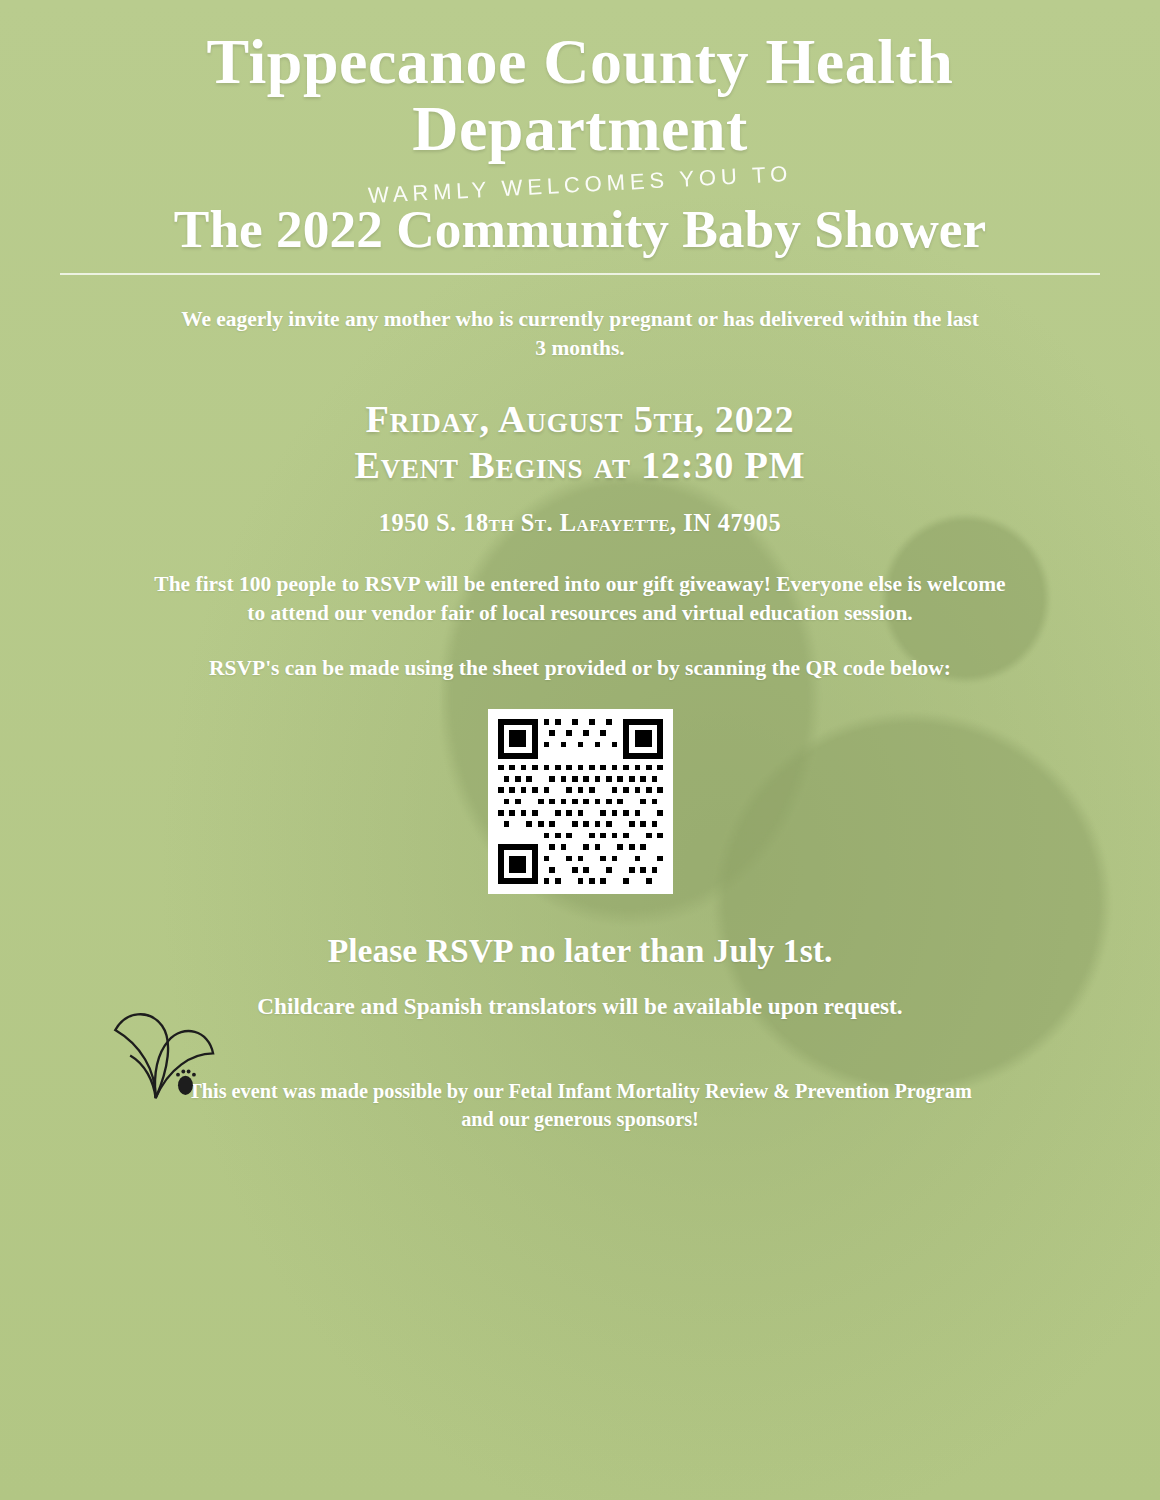Tippecanoe County Health Department
Warmly welcomes you to
The 2022 Community Baby Shower
We eagerly invite any mother who is currently pregnant or has delivered within the last 3 months.
Friday, August 5th, 2022
Event Begins at 12:30 PM
1950 S. 18th St. Lafayette, IN 47905
The first 100 people to RSVP will be entered into our gift giveaway! Everyone else is welcome to attend our vendor fair of local resources and virtual education session.
RSVP's can be made using the sheet provided or by scanning the QR code below:
Please RSVP no later than July 1st.
Childcare and Spanish translators will be available upon request.
This event was made possible by our Fetal Infant Mortality Review & Prevention Program and our generous sponsors!